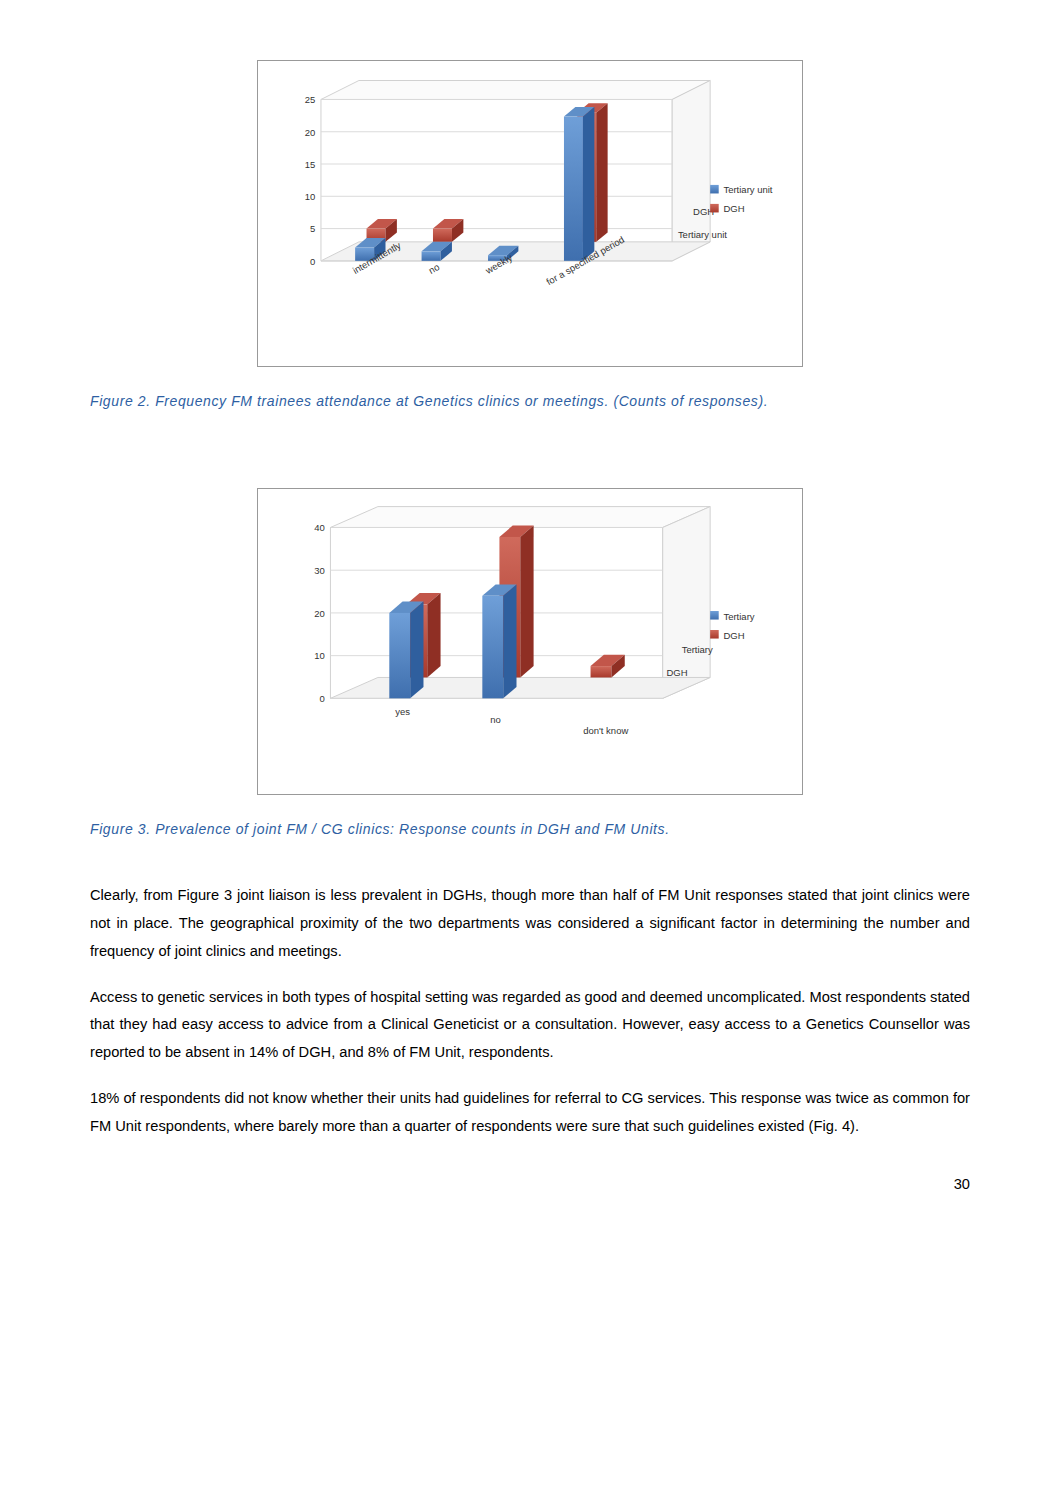0 5 10 15 20 25 Tertiary unit DGH intermittently no weekly for a specified period Tertiary unit DGH
Figure 2. Frequency FM trainees attendance at Genetics clinics or meetings. (Counts of responses).
0 10 20 30 40 DGH Tertiary yes no don't know Tertiary DGH
Figure 3. Prevalence of joint FM / CG clinics: Response counts in DGH and FM Units.
Clearly, from Figure 3 joint liaison is less prevalent in DGHs, though more than half of FM Unit responses stated that joint clinics were not in place. The geographical proximity of the two departments was considered a significant factor in determining the number and frequency of joint clinics and meetings.
Access to genetic services in both types of hospital setting was regarded as good and deemed uncomplicated. Most respondents stated that they had easy access to advice from a Clinical Geneticist or a consultation. However, easy access to a Genetics Counsellor was reported to be absent in 14% of DGH, and 8% of FM Unit, respondents.
18% of respondents did not know whether their units had guidelines for referral to CG services. This response was twice as common for FM Unit respondents, where barely more than a quarter of respondents were sure that such guidelines existed (Fig. 4).
30